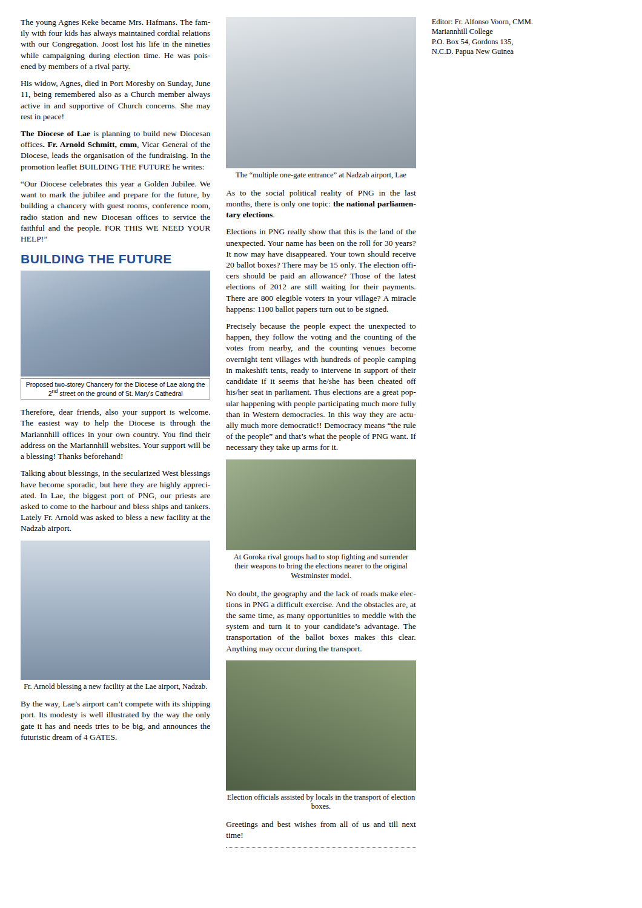The young Agnes Keke became Mrs. Hafmans. The family with four kids has always maintained cordial relations with our Congregation. Joost lost his life in the nineties while campaigning during election time. He was poisened by members of a rival party.
His widow, Agnes, died in Port Moresby on Sunday, June 11, being remembered also as a Church member always active in and supportive of Church concerns. She may rest in peace!
The Diocese of Lae is planning to build new Diocesan offices. Fr. Arnold Schmitt, cmm, Vicar General of the Diocese, leads the organisation of the fundraising. In the promotion leaflet BUILDING THE FUTURE he writes:
“Our Diocese celebrates this year a Golden Jubilee. We want to mark the jubilee and prepare for the future, by building a chancery with guest rooms, conference room, radio station and new Diocesan offices to service the faithful and the people. FOR THIS WE NEED YOUR HELP!”
BUILDING THE FUTURE
Proposed two-storey Chancery for the Diocese of Lae along the 2nd street on the ground of St. Mary's Cathedral
Therefore, dear friends, also your support is welcome. The easiest way to help the Diocese is through the Mariannhill offices in your own country. You find their address on the Mariannhill websites. Your support will be a blessing! Thanks beforehand!
Talking about blessings, in the secularized West blessings have become sporadic, but here they are highly appreciated. In Lae, the biggest port of PNG, our priests are asked to come to the harbour and bless ships and tankers. Lately Fr. Arnold was asked to bless a new facility at the Nadzab airport.
Fr. Arnold blessing a new facility at the Lae airport, Nadzab.
By the way, Lae’s airport can’t compete with its shipping port. Its modesty is well illustrated by the way the only gate it has and needs tries to be big, and announces the futuristic dream of 4 GATES.
The “multiple one-gate entrance” at Nadzab airport, Lae
As to the social political reality of PNG in the last months, there is only one topic: the national parliamentary elections.
Elections in PNG really show that this is the land of the unexpected. Your name has been on the roll for 30 years? It now may have disappeared. Your town should receive 20 ballot boxes? There may be 15 only. The election officers should be paid an allowance? Those of the latest elections of 2012 are still waiting for their payments. There are 800 elegible voters in your village? A miracle happens: 1100 ballot papers turn out to be signed.
Precisely because the people expect the unexpected to happen, they follow the voting and the counting of the votes from nearby, and the counting venues become overnight tent villages with hundreds of people camping in makeshift tents, ready to intervene in support of their candidate if it seems that he/she has been cheated off his/her seat in parliament. Thus elections are a great popular happening with people participating much more fully than in Western democracies. In this way they are actually much more democratic!! Democracy means “the rule of the people” and that’s what the people of PNG want. If necessary they take up arms for it.
At Goroka rival groups had to stop fighting and surrender their weapons to bring the elections nearer to the original Westminster model.
No doubt, the geography and the lack of roads make elections in PNG a difficult exercise. And the obstacles are, at the same time, as many opportunities to meddle with the system and turn it to your candidate’s advantage. The transportation of the ballot boxes makes this clear. Anything may occur during the transport.
Election officials assisted by locals in the transport of election boxes.
Greetings and best wishes from all of us and till next time!
Editor: Fr. Alfonso Voorn, CMM.
Mariannhill College
P.O. Box 54, Gordons 135,
N.C.D. Papua New Guinea